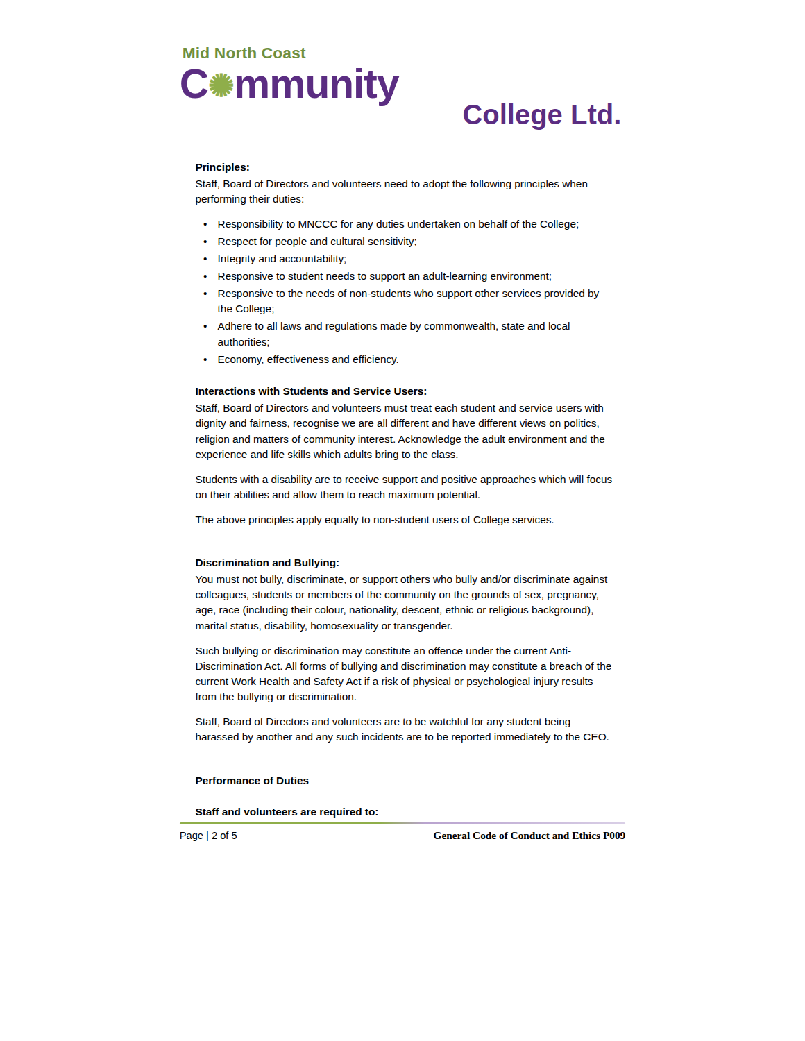Mid North Coast
C✺mmunity
College Ltd.
Principles:
Staff, Board of Directors and volunteers need to adopt the following principles when performing their duties:
Responsibility to MNCCC for any duties undertaken on behalf of the College;
Respect for people and cultural sensitivity;
Integrity and accountability;
Responsive to student needs to support an adult-learning environment;
Responsive to the needs of non-students who support other services provided by the College;
Adhere to all laws and regulations made by commonwealth, state and local authorities;
Economy, effectiveness and efficiency.
Interactions with Students and Service Users:
Staff, Board of Directors and volunteers must treat each student and service users with dignity and fairness, recognise we are all different and have different views on politics, religion and matters of community interest. Acknowledge the adult environment and the experience and life skills which adults bring to the class.
Students with a disability are to receive support and positive approaches which will focus on their abilities and allow them to reach maximum potential.
The above principles apply equally to non-student users of College services.
Discrimination and Bullying:
You must not bully, discriminate, or support others who bully and/or discriminate against colleagues, students or members of the community on the grounds of sex, pregnancy, age, race (including their colour, nationality, descent, ethnic or religious background), marital status, disability, homosexuality or transgender.
Such bullying or discrimination may constitute an offence under the current Anti-Discrimination Act. All forms of bullying and discrimination may constitute a breach of the current Work Health and Safety Act if a risk of physical or psychological injury results from the bullying or discrimination.
Staff, Board of Directors and volunteers are to be watchful for any student being harassed by another and any such incidents are to be reported immediately to the CEO.
Performance of Duties
Staff and volunteers are required to:
Page | 2 of 5 General Code of Conduct and Ethics P009